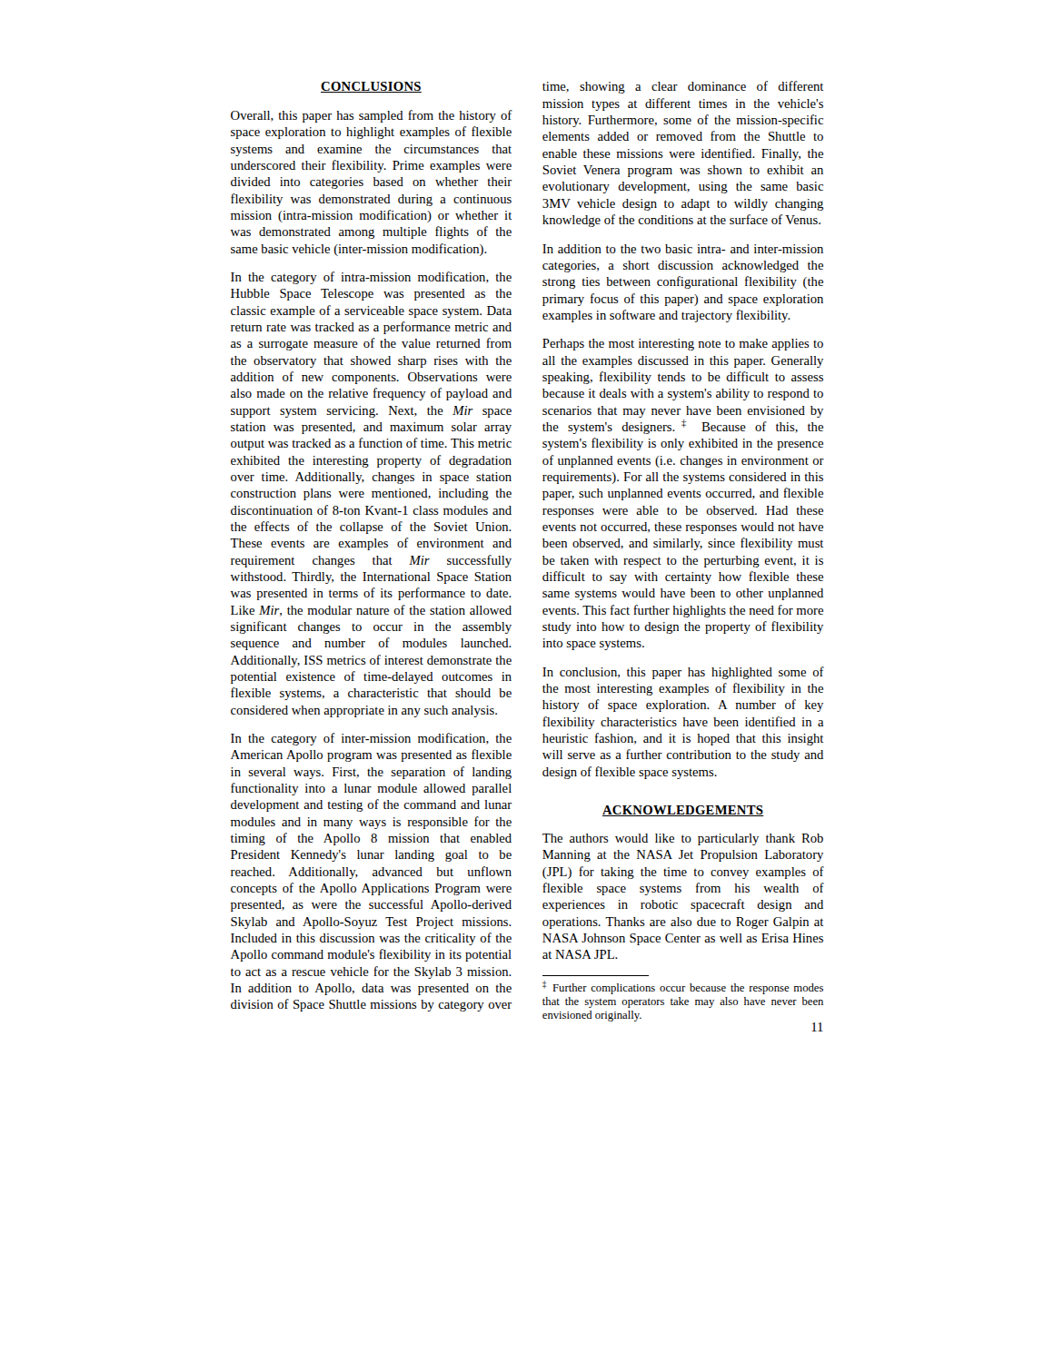CONCLUSIONS
Overall, this paper has sampled from the history of space exploration to highlight examples of flexible systems and examine the circumstances that underscored their flexibility. Prime examples were divided into categories based on whether their flexibility was demonstrated during a continuous mission (intra-mission modification) or whether it was demonstrated among multiple flights of the same basic vehicle (inter-mission modification).
In the category of intra-mission modification, the Hubble Space Telescope was presented as the classic example of a serviceable space system. Data return rate was tracked as a performance metric and as a surrogate measure of the value returned from the observatory that showed sharp rises with the addition of new components. Observations were also made on the relative frequency of payload and support system servicing. Next, the Mir space station was presented, and maximum solar array output was tracked as a function of time. This metric exhibited the interesting property of degradation over time. Additionally, changes in space station construction plans were mentioned, including the discontinuation of 8-ton Kvant-1 class modules and the effects of the collapse of the Soviet Union. These events are examples of environment and requirement changes that Mir successfully withstood. Thirdly, the International Space Station was presented in terms of its performance to date. Like Mir, the modular nature of the station allowed significant changes to occur in the assembly sequence and number of modules launched. Additionally, ISS metrics of interest demonstrate the potential existence of time-delayed outcomes in flexible systems, a characteristic that should be considered when appropriate in any such analysis.
In the category of inter-mission modification, the American Apollo program was presented as flexible in several ways. First, the separation of landing functionality into a lunar module allowed parallel development and testing of the command and lunar modules and in many ways is responsible for the timing of the Apollo 8 mission that enabled President Kennedy's lunar landing goal to be reached. Additionally, advanced but unflown concepts of the Apollo Applications Program were presented, as were the successful Apollo-derived Skylab and Apollo-Soyuz Test Project missions. Included in this discussion was the criticality of the Apollo command module's flexibility in its potential to act as a rescue vehicle for the Skylab 3 mission. In addition to Apollo, data was presented on the division of Space Shuttle missions by category over time, showing a clear dominance of different mission types at different times in the vehicle's history. Furthermore, some of the mission-specific elements added or removed from the Shuttle to enable these missions were identified. Finally, the Soviet Venera program was shown to exhibit an evolutionary development, using the same basic 3MV vehicle design to adapt to wildly changing knowledge of the conditions at the surface of Venus.
In addition to the two basic intra- and inter-mission categories, a short discussion acknowledged the strong ties between configurational flexibility (the primary focus of this paper) and space exploration examples in software and trajectory flexibility.
Perhaps the most interesting note to make applies to all the examples discussed in this paper. Generally speaking, flexibility tends to be difficult to assess because it deals with a system's ability to respond to scenarios that may never have been envisioned by the system's designers.‡ Because of this, the system's flexibility is only exhibited in the presence of unplanned events (i.e. changes in environment or requirements). For all the systems considered in this paper, such unplanned events occurred, and flexible responses were able to be observed. Had these events not occurred, these responses would not have been observed, and similarly, since flexibility must be taken with respect to the perturbing event, it is difficult to say with certainty how flexible these same systems would have been to other unplanned events. This fact further highlights the need for more study into how to design the property of flexibility into space systems.
In conclusion, this paper has highlighted some of the most interesting examples of flexibility in the history of space exploration. A number of key flexibility characteristics have been identified in a heuristic fashion, and it is hoped that this insight will serve as a further contribution to the study and design of flexible space systems.
ACKNOWLEDGEMENTS
The authors would like to particularly thank Rob Manning at the NASA Jet Propulsion Laboratory (JPL) for taking the time to convey examples of flexible space systems from his wealth of experiences in robotic spacecraft design and operations. Thanks are also due to Roger Galpin at NASA Johnson Space Center as well as Erisa Hines at NASA JPL.
‡ Further complications occur because the response modes that the system operators take may also have never been envisioned originally.
11